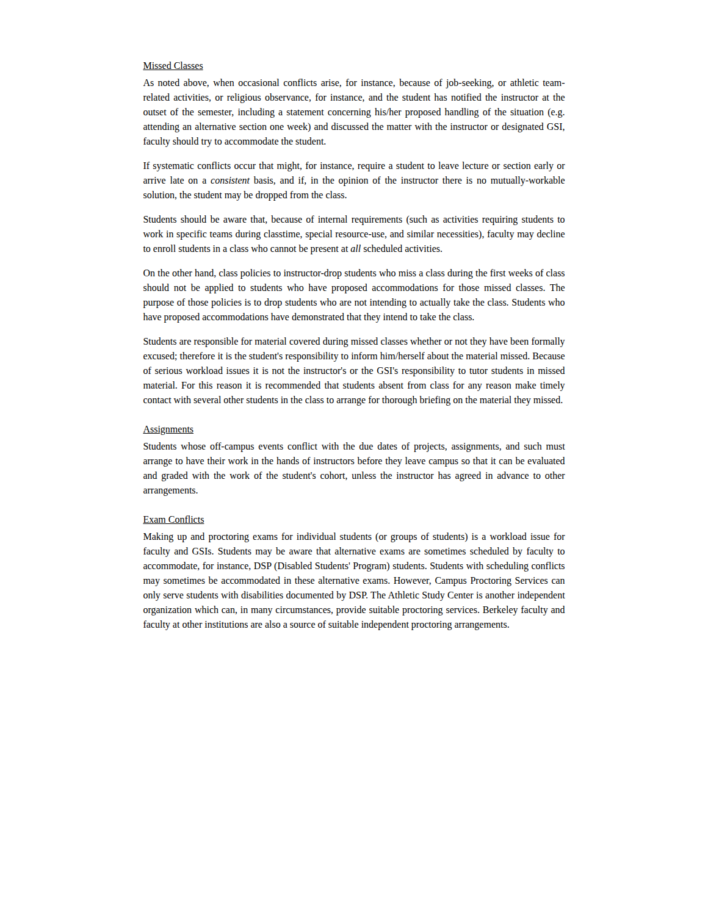Missed Classes
As noted above, when occasional conflicts arise, for instance, because of job-seeking, or athletic team-related activities, or religious observance, for instance, and the student has notified the instructor at the outset of the semester, including a statement concerning his/her proposed handling of the situation (e.g. attending an alternative section one week) and discussed the matter with the instructor or designated GSI, faculty should try to accommodate the student.
If systematic conflicts occur that might, for instance, require a student to leave lecture or section early or arrive late on a consistent basis, and if, in the opinion of the instructor there is no mutually-workable solution, the student may be dropped from the class.
Students should be aware that, because of internal requirements (such as activities requiring students to work in specific teams during classtime, special resource-use, and similar necessities), faculty may decline to enroll students in a class who cannot be present at all scheduled activities.
On the other hand, class policies to instructor-drop students who miss a class during the first weeks of class should not be applied to students who have proposed accommodations for those missed classes. The purpose of those policies is to drop students who are not intending to actually take the class. Students who have proposed accommodations have demonstrated that they intend to take the class.
Students are responsible for material covered during missed classes whether or not they have been formally excused; therefore it is the student's responsibility to inform him/herself about the material missed. Because of serious workload issues it is not the instructor's or the GSI's responsibility to tutor students in missed material. For this reason it is recommended that students absent from class for any reason make timely contact with several other students in the class to arrange for thorough briefing on the material they missed.
Assignments
Students whose off-campus events conflict with the due dates of projects, assignments, and such must arrange to have their work in the hands of instructors before they leave campus so that it can be evaluated and graded with the work of the student's cohort, unless the instructor has agreed in advance to other arrangements.
Exam Conflicts
Making up and proctoring exams for individual students (or groups of students) is a workload issue for faculty and GSIs. Students may be aware that alternative exams are sometimes scheduled by faculty to accommodate, for instance, DSP (Disabled Students' Program) students. Students with scheduling conflicts may sometimes be accommodated in these alternative exams. However, Campus Proctoring Services can only serve students with disabilities documented by DSP. The Athletic Study Center is another independent organization which can, in many circumstances, provide suitable proctoring services. Berkeley faculty and faculty at other institutions are also a source of suitable independent proctoring arrangements.